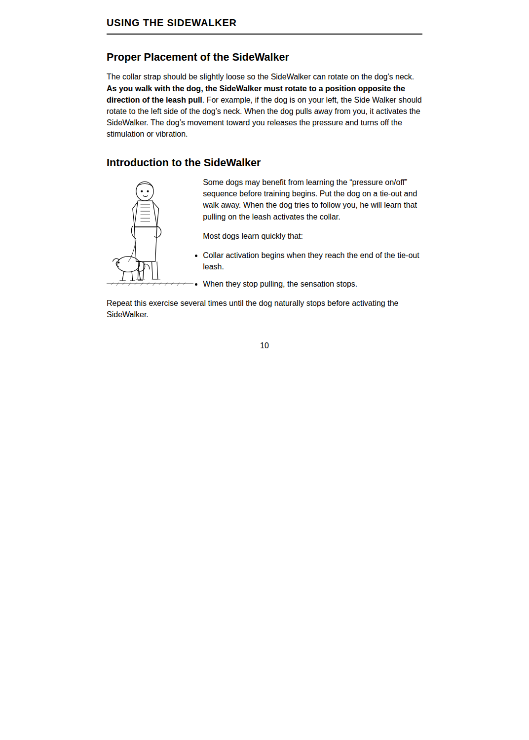Using the SideWalker
Proper Placement of the SideWalker
The collar strap should be slightly loose so the SideWalker can rotate on the dog's neck. As you walk with the dog, the SideWalker must rotate to a position opposite the direction of the leash pull. For example, if the dog is on your left, the Side Walker should rotate to the left side of the dog’s neck. When the dog pulls away from you, it activates the SideWalker. The dog’s movement toward you releases the pressure and turns off the stimulation or vibration.
Introduction to the SideWalker
Some dogs may benefit from learning the “pressure on/off” sequence before training begins. Put the dog on a tie-out and walk away. When the dog tries to follow you, he will learn that pulling on the leash activates the collar.
Most dogs learn quickly that:
Collar activation begins when they reach the end of the tie-out leash.
When they stop pulling, the sensation stops.
Repeat this exercise several times until the dog naturally stops before activating the SideWalker.
10